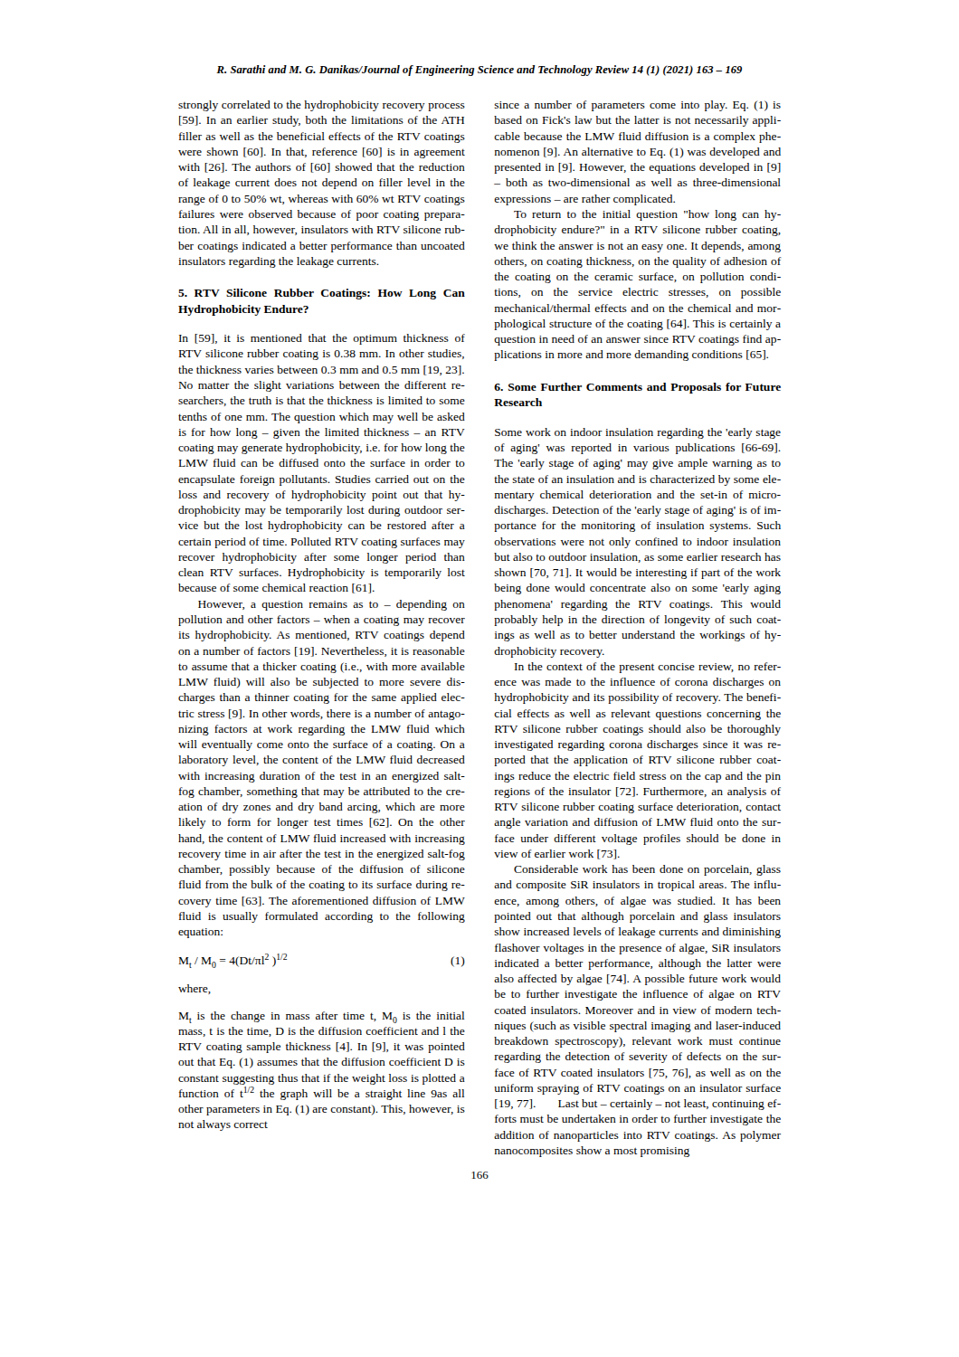R. Sarathi and M. G. Danikas/Journal of Engineering Science and Technology Review 14 (1) (2021) 163 – 169
strongly correlated to the hydrophobicity recovery process [59]. In an earlier study, both the limitations of the ATH filler as well as the beneficial effects of the RTV coatings were shown [60]. In that, reference [60] is in agreement with [26]. The authors of [60] showed that the reduction of leakage current does not depend on filler level in the range of 0 to 50% wt, whereas with 60% wt RTV coatings failures were observed because of poor coating preparation. All in all, however, insulators with RTV silicone rubber coatings indicated a better performance than uncoated insulators regarding the leakage currents.
5. RTV Silicone Rubber Coatings: How Long Can Hydrophobicity Endure?
In [59], it is mentioned that the optimum thickness of RTV silicone rubber coating is 0.38 mm. In other studies, the thickness varies between 0.3 mm and 0.5 mm [19, 23]. No matter the slight variations between the different researchers, the truth is that the thickness is limited to some tenths of one mm. The question which may well be asked is for how long – given the limited thickness – an RTV coating may generate hydrophobicity, i.e. for how long the LMW fluid can be diffused onto the surface in order to encapsulate foreign pollutants. Studies carried out on the loss and recovery of hydrophobicity point out that hydrophobicity may be temporarily lost during outdoor service but the lost hydrophobicity can be restored after a certain period of time. Polluted RTV coating surfaces may recover hydrophobicity after some longer period than clean RTV surfaces. Hydrophobicity is temporarily lost because of some chemical reaction [61].
However, a question remains as to – depending on pollution and other factors – when a coating may recover its hydrophobicity. As mentioned, RTV coatings depend on a number of factors [19]. Nevertheless, it is reasonable to assume that a thicker coating (i.e., with more available LMW fluid) will also be subjected to more severe discharges than a thinner coating for the same applied electric stress [9]. In other words, there is a number of antagonizing factors at work regarding the LMW fluid which will eventually come onto the surface of a coating. On a laboratory level, the content of the LMW fluid decreased with increasing duration of the test in an energized salt-fog chamber, something that may be attributed to the creation of dry zones and dry band arcing, which are more likely to form for longer test times [62]. On the other hand, the content of LMW fluid increased with increasing recovery time in air after the test in the energized salt-fog chamber, possibly because of the diffusion of silicone fluid from the bulk of the coating to its surface during recovery time [63]. The aforementioned diffusion of LMW fluid is usually formulated according to the following equation:
Mt / M0 = 4(Dt/πl2 )1/2(1)
where,
Mt is the change in mass after time t, M0 is the initial mass, t is the time, D is the diffusion coefficient and l the RTV coating sample thickness [4]. In [9], it was pointed out that Eq. (1) assumes that the diffusion coefficient D is constant suggesting thus that if the weight loss is plotted a function of t1/2 the graph will be a straight line 9as all other parameters in Eq. (1) are constant). This, however, is not always correct
since a number of parameters come into play. Eq. (1) is based on Fick's law but the latter is not necessarily applicable because the LMW fluid diffusion is a complex phenomenon [9]. An alternative to Eq. (1) was developed and presented in [9]. However, the equations developed in [9] – both as two-dimensional as well as three-dimensional expressions – are rather complicated.
To return to the initial question "how long can hydrophobicity endure?" in a RTV silicone rubber coating, we think the answer is not an easy one. It depends, among others, on coating thickness, on the quality of adhesion of the coating on the ceramic surface, on pollution conditions, on the service electric stresses, on possible mechanical/thermal effects and on the chemical and morphological structure of the coating [64]. This is certainly a question in need of an answer since RTV coatings find applications in more and more demanding conditions [65].
6. Some Further Comments and Proposals for Future Research
Some work on indoor insulation regarding the 'early stage of aging' was reported in various publications [66-69]. The 'early stage of aging' may give ample warning as to the state of an insulation and is characterized by some elementary chemical deterioration and the set-in of micro-discharges. Detection of the 'early stage of aging' is of importance for the monitoring of insulation systems. Such observations were not only confined to indoor insulation but also to outdoor insulation, as some earlier research has shown [70, 71]. It would be interesting if part of the work being done would concentrate also on some 'early aging phenomena' regarding the RTV coatings. This would probably help in the direction of longevity of such coatings as well as to better understand the workings of hydrophobicity recovery.
In the context of the present concise review, no reference was made to the influence of corona discharges on hydrophobicity and its possibility of recovery. The beneficial effects as well as relevant questions concerning the RTV silicone rubber coatings should also be thoroughly investigated regarding corona discharges since it was reported that the application of RTV silicone rubber coatings reduce the electric field stress on the cap and the pin regions of the insulator [72]. Furthermore, an analysis of RTV silicone rubber coating surface deterioration, contact angle variation and diffusion of LMW fluid onto the surface under different voltage profiles should be done in view of earlier work [73].
Considerable work has been done on porcelain, glass and composite SiR insulators in tropical areas. The influence, among others, of algae was studied. It has been pointed out that although porcelain and glass insulators show increased levels of leakage currents and diminishing flashover voltages in the presence of algae, SiR insulators indicated a better performance, although the latter were also affected by algae [74]. A possible future work would be to further investigate the influence of algae on RTV coated insulators. Moreover and in view of modern techniques (such as visible spectral imaging and laser-induced breakdown spectroscopy), relevant work must continue regarding the detection of severity of defects on the surface of RTV coated insulators [75, 76], as well as on the uniform spraying of RTV coatings on an insulator surface [19, 77]. Last but – certainly – not least, continuing efforts must be undertaken in order to further investigate the addition of nanoparticles into RTV coatings. As polymer nanocomposites show a most promising
166